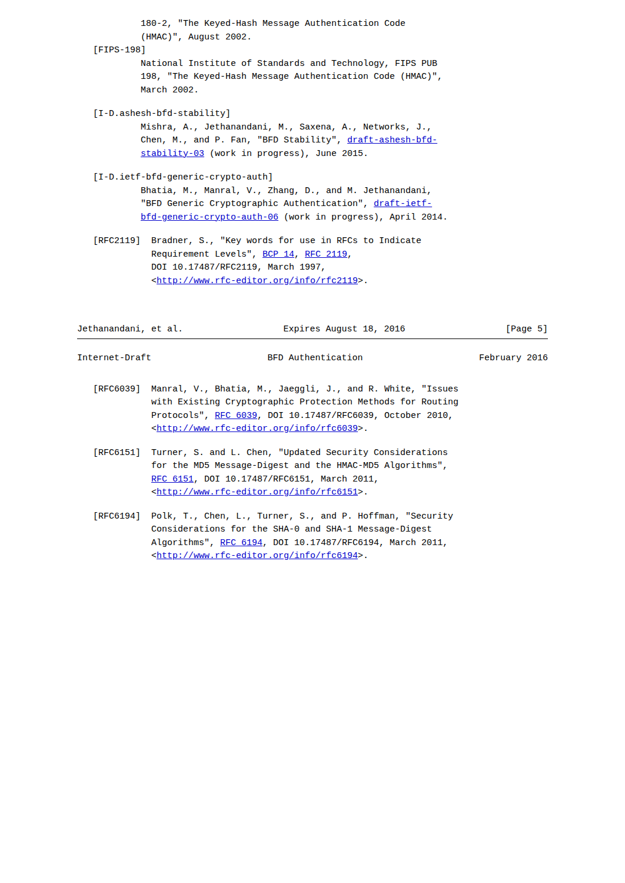180-2, "The Keyed-Hash Message Authentication Code
            (HMAC)", August 2002.
   [FIPS-198]
            National Institute of Standards and Technology, FIPS PUB
            198, "The Keyed-Hash Message Authentication Code (HMAC)",
            March 2002.
   [I-D.ashesh-bfd-stability]
            Mishra, A., Jethanandani, M., Saxena, A., Networks, J.,
            Chen, M., and P. Fan, "BFD Stability", draft-ashesh-bfd-
            stability-03 (work in progress), June 2015.
   [I-D.ietf-bfd-generic-crypto-auth]
            Bhatia, M., Manral, V., Zhang, D., and M. Jethanandani,
            "BFD Generic Cryptographic Authentication", draft-ietf-
            bfd-generic-crypto-auth-06 (work in progress), April 2014.
   [RFC2119]  Bradner, S., "Key words for use in RFCs to Indicate
              Requirement Levels", BCP 14, RFC 2119,
              DOI 10.17487/RFC2119, March 1997,
              <http://www.rfc-editor.org/info/rfc2119>.
Jethanandani, et al. Expires August 18, 2016 [Page 5]
Internet-Draft BFD Authentication February 2016
   [RFC6039]  Manral, V., Bhatia, M., Jaeggli, J., and R. White, "Issues
              with Existing Cryptographic Protection Methods for Routing
              Protocols", RFC 6039, DOI 10.17487/RFC6039, October 2010,
              <http://www.rfc-editor.org/info/rfc6039>.
   [RFC6151]  Turner, S. and L. Chen, "Updated Security Considerations
              for the MD5 Message-Digest and the HMAC-MD5 Algorithms",
              RFC 6151, DOI 10.17487/RFC6151, March 2011,
              <http://www.rfc-editor.org/info/rfc6151>.
   [RFC6194]  Polk, T., Chen, L., Turner, S., and P. Hoffman, "Security
              Considerations for the SHA-0 and SHA-1 Message-Digest
              Algorithms", RFC 6194, DOI 10.17487/RFC6194, March 2011,
              <http://www.rfc-editor.org/info/rfc6194>.